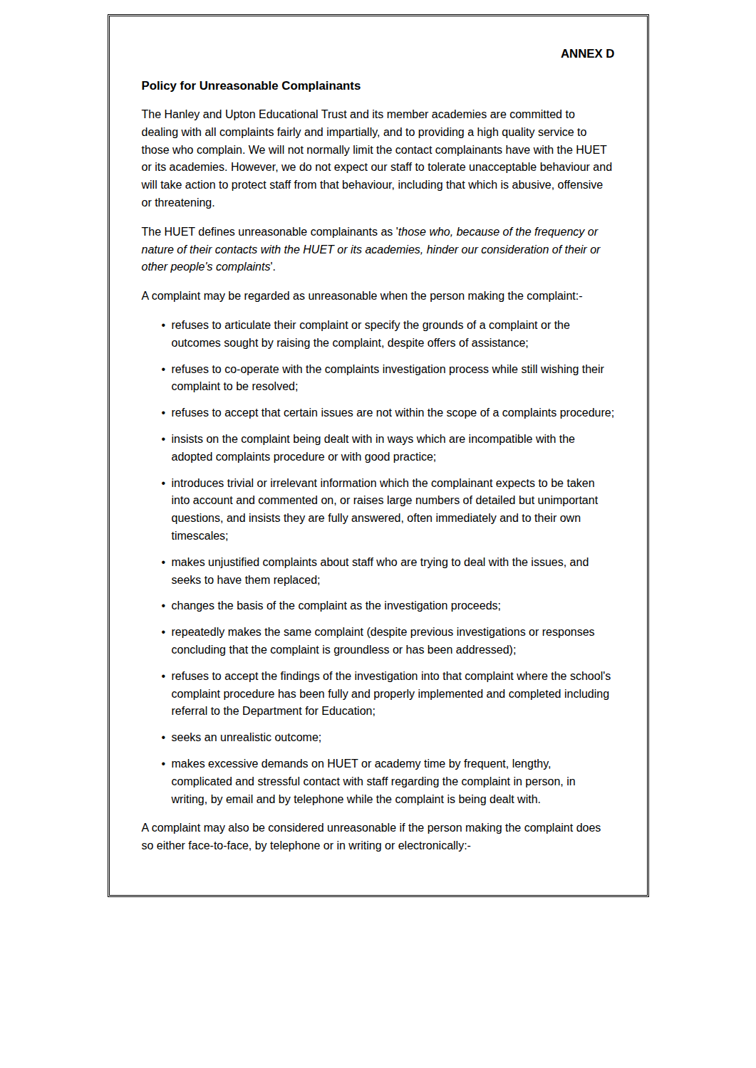ANNEX D
Policy for Unreasonable Complainants
The Hanley and Upton Educational Trust and its member academies are committed to dealing with all complaints fairly and impartially, and to providing a high quality service to those who complain. We will not normally limit the contact complainants have with the HUET or its academies. However, we do not expect our staff to tolerate unacceptable behaviour and will take action to protect staff from that behaviour, including that which is abusive, offensive or threatening.
The HUET defines unreasonable complainants as 'those who, because of the frequency or nature of their contacts with the HUET or its academies, hinder our consideration of their or other people's complaints'.
A complaint may be regarded as unreasonable when the person making the complaint:-
refuses to articulate their complaint or specify the grounds of a complaint or the outcomes sought by raising the complaint, despite offers of assistance;
refuses to co-operate with the complaints investigation process while still wishing their complaint to be resolved;
refuses to accept that certain issues are not within the scope of a complaints procedure;
insists on the complaint being dealt with in ways which are incompatible with the adopted complaints procedure or with good practice;
introduces trivial or irrelevant information which the complainant expects to be taken into account and commented on, or raises large numbers of detailed but unimportant questions, and insists they are fully answered, often immediately and to their own timescales;
makes unjustified complaints about staff who are trying to deal with the issues, and seeks to have them replaced;
changes the basis of the complaint as the investigation proceeds;
repeatedly makes the same complaint (despite previous investigations or responses concluding that the complaint is groundless or has been addressed);
refuses to accept the findings of the investigation into that complaint where the school's complaint procedure has been fully and properly implemented and completed including referral to the Department for Education;
seeks an unrealistic outcome;
makes excessive demands on HUET or academy time by frequent, lengthy, complicated and stressful contact with staff regarding the complaint in person, in writing, by email and by telephone while the complaint is being dealt with.
A complaint may also be considered unreasonable if the person making the complaint does so either face-to-face, by telephone or in writing or electronically:-